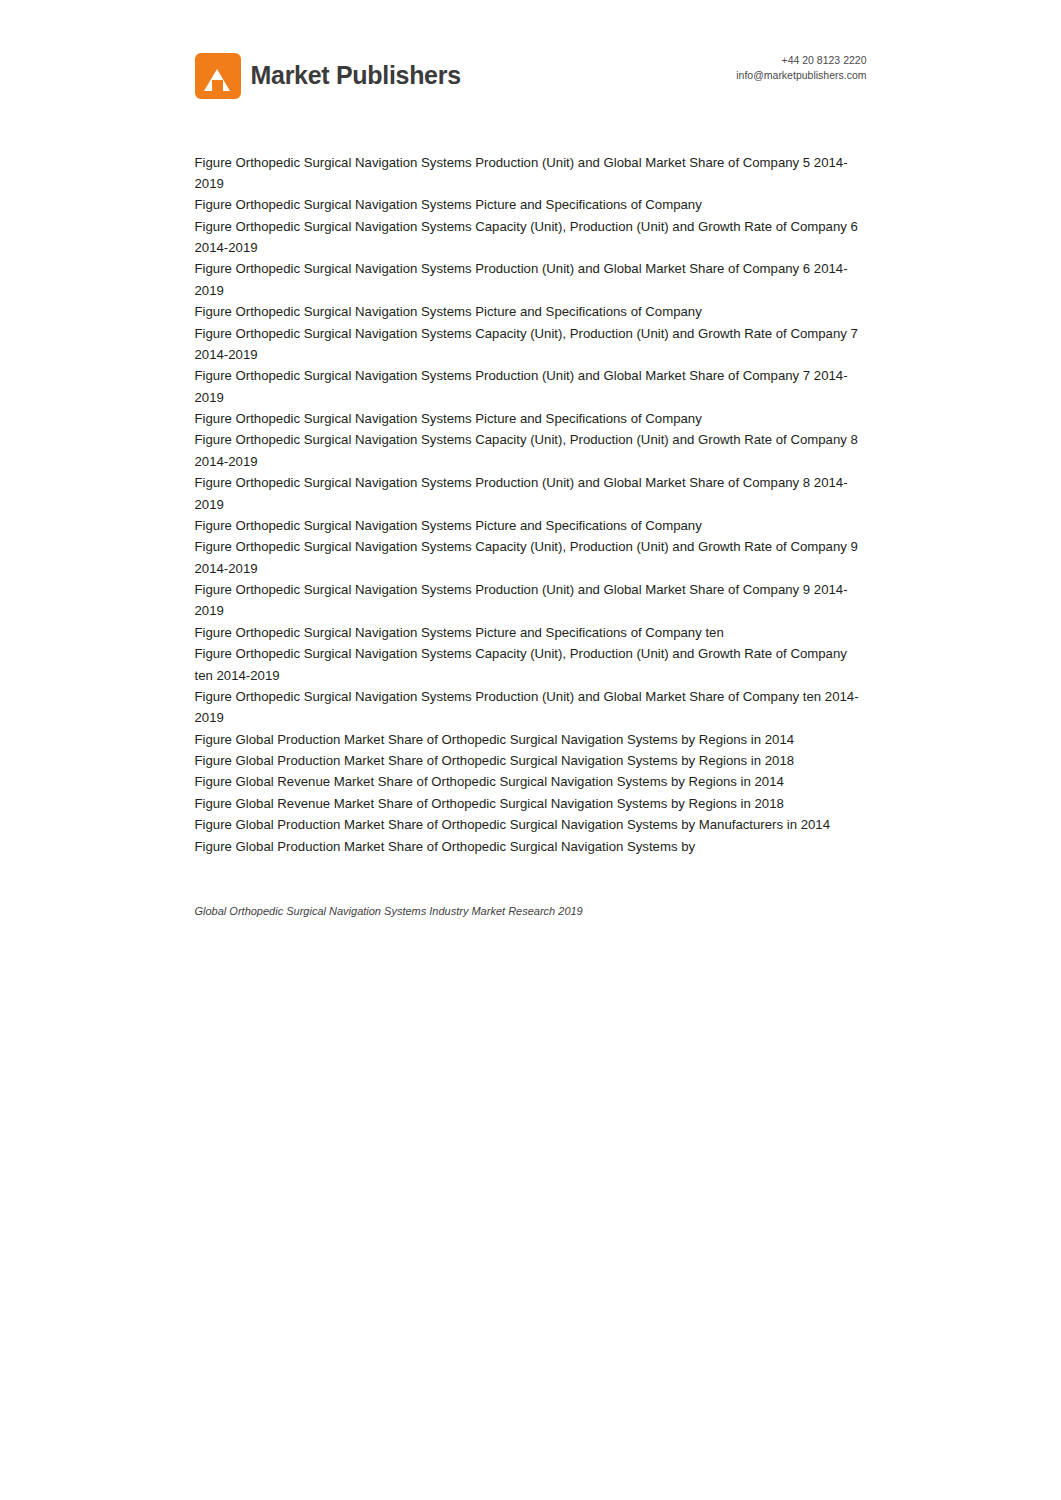Market Publishers
+44 20 8123 2220
info@marketpublishers.com
Figure Orthopedic Surgical Navigation Systems Production (Unit) and Global Market Share of Company 5 2014-2019
Figure Orthopedic Surgical Navigation Systems Picture and Specifications of Company
Figure Orthopedic Surgical Navigation Systems Capacity (Unit), Production (Unit) and Growth Rate of Company 6 2014-2019
Figure Orthopedic Surgical Navigation Systems Production (Unit) and Global Market Share of Company 6 2014-2019
Figure Orthopedic Surgical Navigation Systems Picture and Specifications of Company
Figure Orthopedic Surgical Navigation Systems Capacity (Unit), Production (Unit) and Growth Rate of Company 7 2014-2019
Figure Orthopedic Surgical Navigation Systems Production (Unit) and Global Market Share of Company 7 2014-2019
Figure Orthopedic Surgical Navigation Systems Picture and Specifications of Company
Figure Orthopedic Surgical Navigation Systems Capacity (Unit), Production (Unit) and Growth Rate of Company 8 2014-2019
Figure Orthopedic Surgical Navigation Systems Production (Unit) and Global Market Share of Company 8 2014-2019
Figure Orthopedic Surgical Navigation Systems Picture and Specifications of Company
Figure Orthopedic Surgical Navigation Systems Capacity (Unit), Production (Unit) and Growth Rate of Company 9 2014-2019
Figure Orthopedic Surgical Navigation Systems Production (Unit) and Global Market Share of Company 9 2014-2019
Figure Orthopedic Surgical Navigation Systems Picture and Specifications of Company ten
Figure Orthopedic Surgical Navigation Systems Capacity (Unit), Production (Unit) and Growth Rate of Company ten 2014-2019
Figure Orthopedic Surgical Navigation Systems Production (Unit) and Global Market Share of Company ten 2014-2019
Figure Global Production Market Share of Orthopedic Surgical Navigation Systems by Regions in 2014
Figure Global Production Market Share of Orthopedic Surgical Navigation Systems by Regions in 2018
Figure Global Revenue Market Share of Orthopedic Surgical Navigation Systems by Regions in 2014
Figure Global Revenue Market Share of Orthopedic Surgical Navigation Systems by Regions in 2018
Figure Global Production Market Share of Orthopedic Surgical Navigation Systems by Manufacturers in 2014
Figure Global Production Market Share of Orthopedic Surgical Navigation Systems by
Global Orthopedic Surgical Navigation Systems Industry Market Research 2019